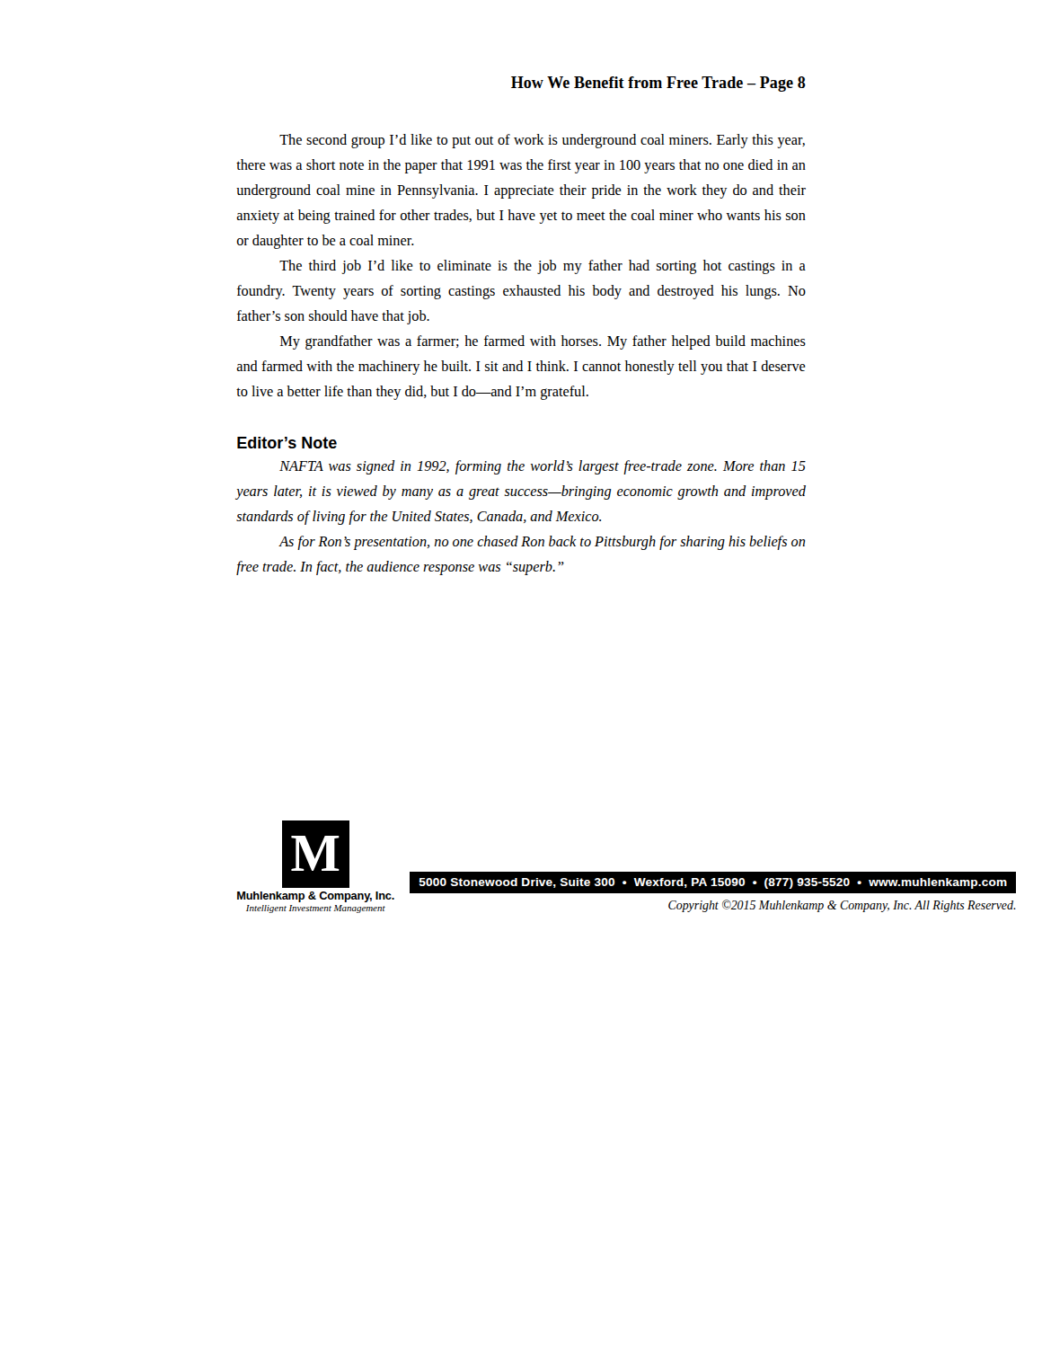How We Benefit from Free Trade – Page 8
The second group I’d like to put out of work is underground coal miners. Early this year, there was a short note in the paper that 1991 was the first year in 100 years that no one died in an underground coal mine in Pennsylvania. I appreciate their pride in the work they do and their anxiety at being trained for other trades, but I have yet to meet the coal miner who wants his son or daughter to be a coal miner.
The third job I’d like to eliminate is the job my father had sorting hot castings in a foundry. Twenty years of sorting castings exhausted his body and destroyed his lungs. No father’s son should have that job.
My grandfather was a farmer; he farmed with horses. My father helped build machines and farmed with the machinery he built. I sit and I think. I cannot honestly tell you that I deserve to live a better life than they did, but I do—and I’m grateful.
Editor’s Note
NAFTA was signed in 1992, forming the world’s largest free-trade zone. More than 15 years later, it is viewed by many as a great success—bringing economic growth and improved standards of living for the United States, Canada, and Mexico.
As for Ron’s presentation, no one chased Ron back to Pittsburgh for sharing his beliefs on free trade. In fact, the audience response was “superb.”
M
Muhlenkamp & Company, Inc.
Intelligent Investment Management
5000 Stonewood Drive, Suite 300 • Wexford, PA 15090 • (877) 935-5520 • www.muhlenkamp.com
Copyright ©2015 Muhlenkamp & Company, Inc. All Rights Reserved.